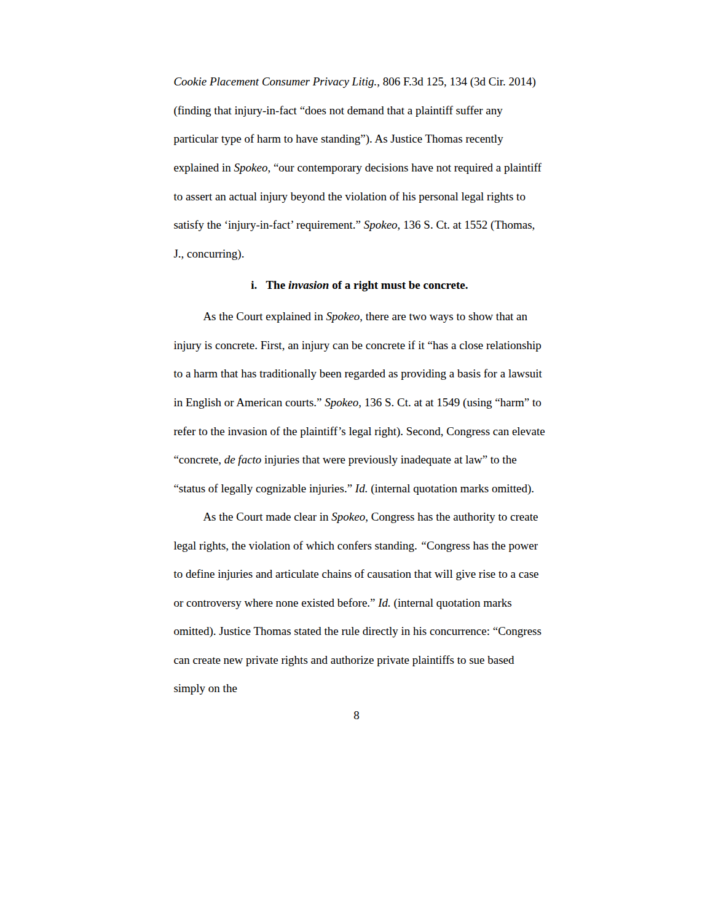Cookie Placement Consumer Privacy Litig., 806 F.3d 125, 134 (3d Cir. 2014) (finding that injury-in-fact “does not demand that a plaintiff suffer any particular type of harm to have standing”). As Justice Thomas recently explained in Spokeo, “our contemporary decisions have not required a plaintiff to assert an actual injury beyond the violation of his personal legal rights to satisfy the ‘injury-in-fact’ requirement.” Spokeo, 136 S. Ct. at 1552 (Thomas, J., concurring).
i. The invasion of a right must be concrete.
As the Court explained in Spokeo, there are two ways to show that an injury is concrete. First, an injury can be concrete if it “has a close relationship to a harm that has traditionally been regarded as providing a basis for a lawsuit in English or American courts.” Spokeo, 136 S. Ct. at at 1549 (using “harm” to refer to the invasion of the plaintiff’s legal right). Second, Congress can elevate “concrete, de facto injuries that were previously inadequate at law” to the “status of legally cognizable injuries.” Id. (internal quotation marks omitted).
As the Court made clear in Spokeo, Congress has the authority to create legal rights, the violation of which confers standing. “Congress has the power to define injuries and articulate chains of causation that will give rise to a case or controversy where none existed before.” Id. (internal quotation marks omitted). Justice Thomas stated the rule directly in his concurrence: “Congress can create new private rights and authorize private plaintiffs to sue based simply on the
8